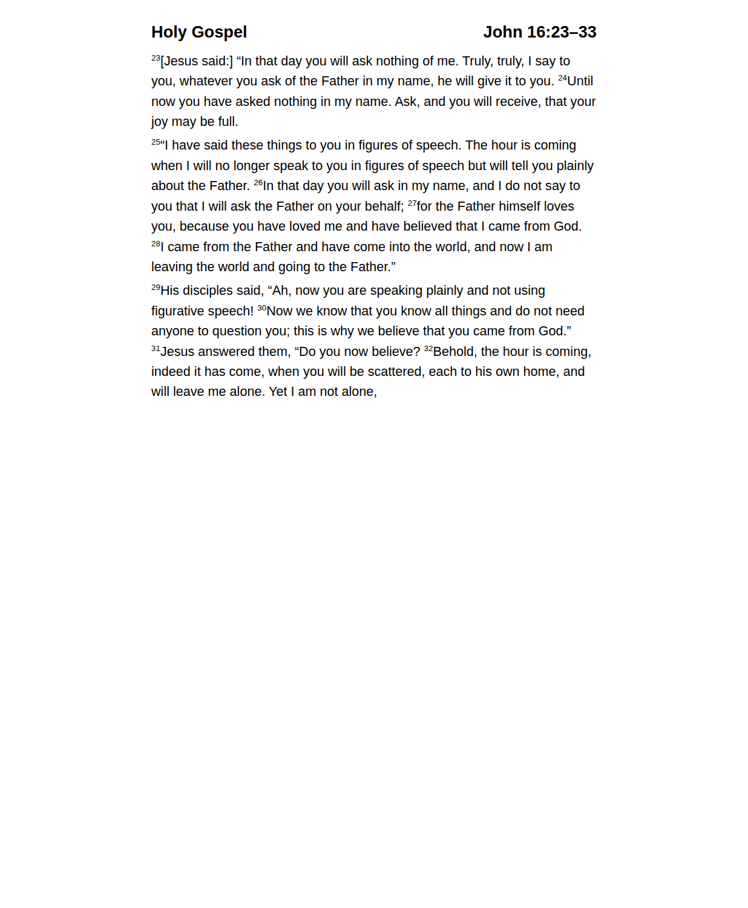Holy Gospel John 16:23–33
23[Jesus said:] “In that day you will ask nothing of me. Truly, truly, I say to you, whatever you ask of the Father in my name, he will give it to you. 24Until now you have asked nothing in my name. Ask, and you will receive, that your joy may be full.
25“I have said these things to you in figures of speech. The hour is coming when I will no longer speak to you in figures of speech but will tell you plainly about the Father. 26In that day you will ask in my name, and I do not say to you that I will ask the Father on your behalf; 27for the Father himself loves you, because you have loved me and have believed that I came from God. 28I came from the Father and have come into the world, and now I am leaving the world and going to the Father.”
29His disciples said, “Ah, now you are speaking plainly and not using figurative speech! 30Now we know that you know all things and do not need anyone to question you; this is why we believe that you came from God.” 31Jesus answered them, “Do you now believe? 32Behold, the hour is coming, indeed it has come, when you will be scattered, each to his own home, and will leave me alone. Yet I am not alone,